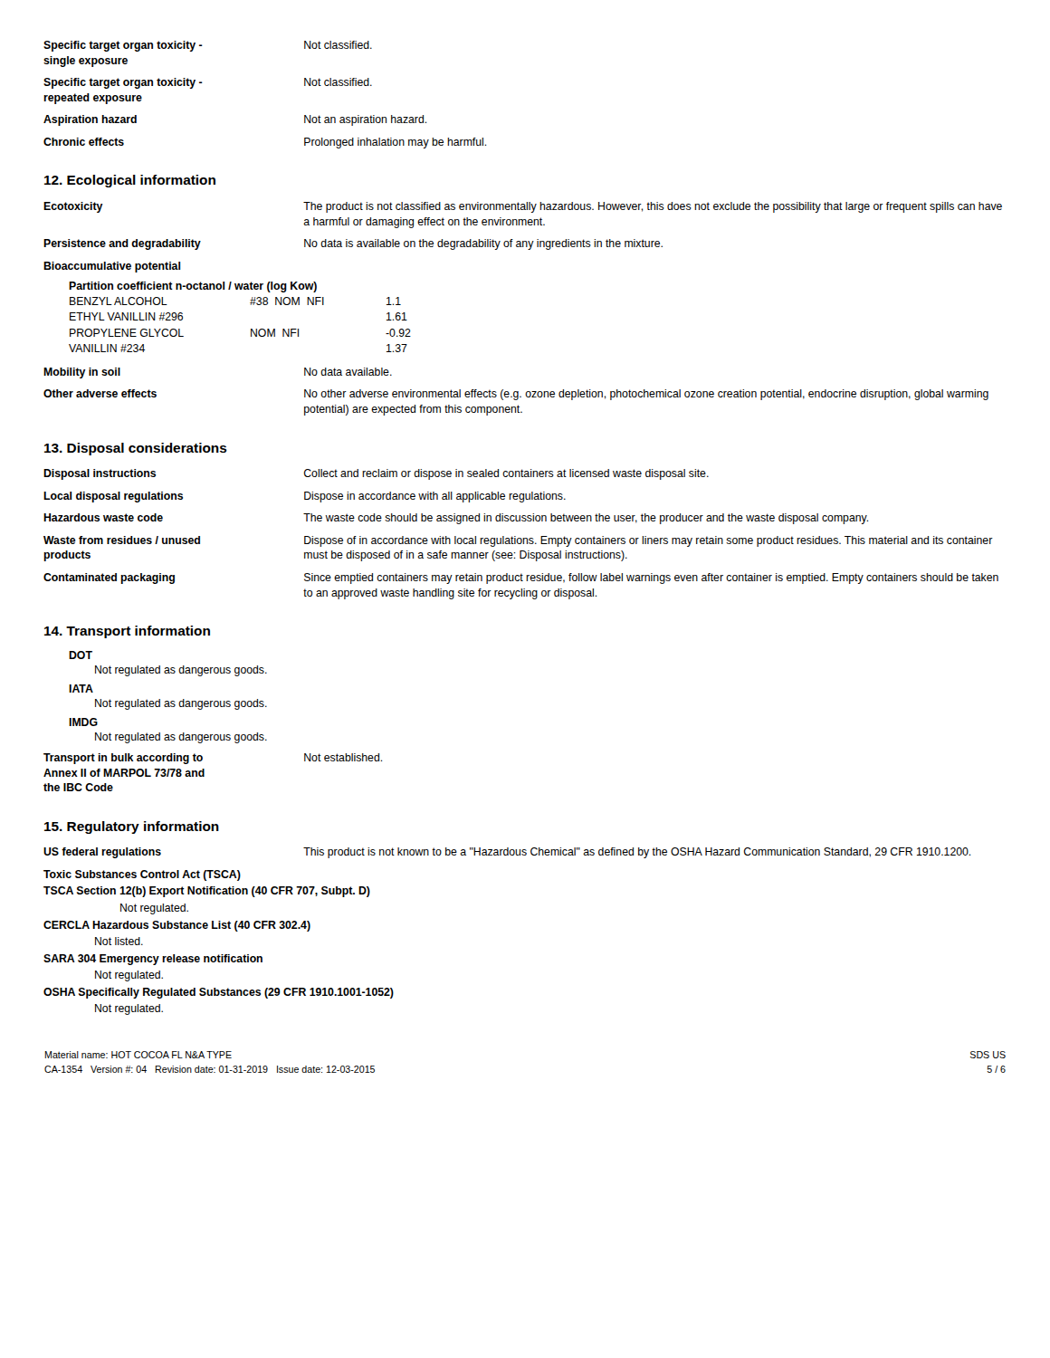| Specific target organ toxicity - single exposure | Not classified. |
| Specific target organ toxicity - repeated exposure | Not classified. |
| Aspiration hazard | Not an aspiration hazard. |
| Chronic effects | Prolonged inhalation may be harmful. |
12. Ecological information
| Ecotoxicity | The product is not classified as environmentally hazardous. However, this does not exclude the possibility that large or frequent spills can have a harmful or damaging effect on the environment. |
| Persistence and degradability | No data is available on the degradability of any ingredients in the mixture. |
| Bioaccumulative potential | |
Partition coefficient n-octanol / water (log Kow)
| BENZYL ALCOHOL | #38 NOM NFI | 1.1 |
| ETHYL VANILLIN #296 | | 1.61 |
| PROPYLENE GLYCOL | NOM NFI | -0.92 |
| VANILLIN #234 | | 1.37 |
| Mobility in soil | No data available. |
| Other adverse effects | No other adverse environmental effects (e.g. ozone depletion, photochemical ozone creation potential, endocrine disruption, global warming potential) are expected from this component. |
13. Disposal considerations
| Disposal instructions | Collect and reclaim or dispose in sealed containers at licensed waste disposal site. |
| Local disposal regulations | Dispose in accordance with all applicable regulations. |
| Hazardous waste code | The waste code should be assigned in discussion between the user, the producer and the waste disposal company. |
| Waste from residues / unused products | Dispose of in accordance with local regulations. Empty containers or liners may retain some product residues. This material and its container must be disposed of in a safe manner (see: Disposal instructions). |
| Contaminated packaging | Since emptied containers may retain product residue, follow label warnings even after container is emptied. Empty containers should be taken to an approved waste handling site for recycling or disposal. |
14. Transport information
DOT
Not regulated as dangerous goods.
IATA
Not regulated as dangerous goods.
IMDG
Not regulated as dangerous goods.
| Transport in bulk according to Annex II of MARPOL 73/78 and the IBC Code | Not established. |
15. Regulatory information
| US federal regulations | This product is not known to be a "Hazardous Chemical" as defined by the OSHA Hazard Communication Standard, 29 CFR 1910.1200. |
Toxic Substances Control Act (TSCA)
TSCA Section 12(b) Export Notification (40 CFR 707, Subpt. D)
Not regulated.
CERCLA Hazardous Substance List (40 CFR 302.4)
Not listed.
SARA 304 Emergency release notification
Not regulated.
OSHA Specifically Regulated Substances (29 CFR 1910.1001-1052)
Not regulated.
| Material name: HOT COCOA FL N&A TYPE | SDS US |
| CA-1354 Version #: 04 Revision date: 01-31-2019 Issue date: 12-03-2015 | 5 / 6 |